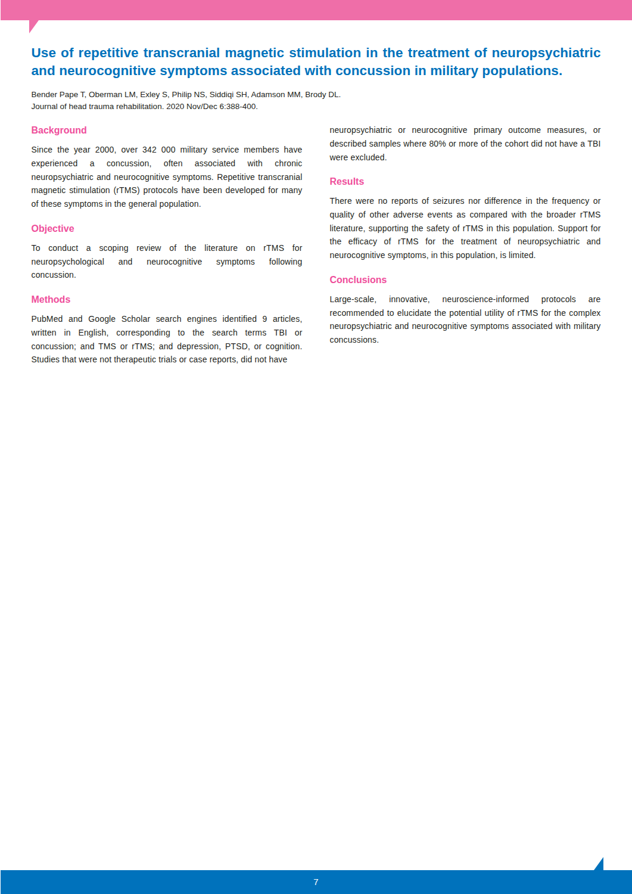Use of repetitive transcranial magnetic stimulation in the treatment of neuropsychiatric and neurocognitive symptoms associated with concussion in military populations.
Bender Pape T, Oberman LM, Exley S, Philip NS, Siddiqi SH, Adamson MM, Brody DL.
Journal of head trauma rehabilitation. 2020 Nov/Dec 6:388-400.
Background
Since the year 2000, over 342 000 military service members have experienced a concussion, often associated with chronic neuropsychiatric and neurocognitive symptoms. Repetitive transcranial magnetic stimulation (rTMS) protocols have been developed for many of these symptoms in the general population.
Objective
To conduct a scoping review of the literature on rTMS for neuropsychological and neurocognitive symptoms following concussion.
Methods
PubMed and Google Scholar search engines identified 9 articles, written in English, corresponding to the search terms TBI or concussion; and TMS or rTMS; and depression, PTSD, or cognition. Studies that were not therapeutic trials or case reports, did not have
neuropsychiatric or neurocognitive primary outcome measures, or described samples where 80% or more of the cohort did not have a TBI were excluded.
Results
There were no reports of seizures nor difference in the frequency or quality of other adverse events as compared with the broader rTMS literature, supporting the safety of rTMS in this population. Support for the efficacy of rTMS for the treatment of neuropsychiatric and neurocognitive symptoms, in this population, is limited.
Conclusions
Large-scale, innovative, neuroscience-informed protocols are recommended to elucidate the potential utility of rTMS for the complex neuropsychiatric and neurocognitive symptoms associated with military concussions.
7